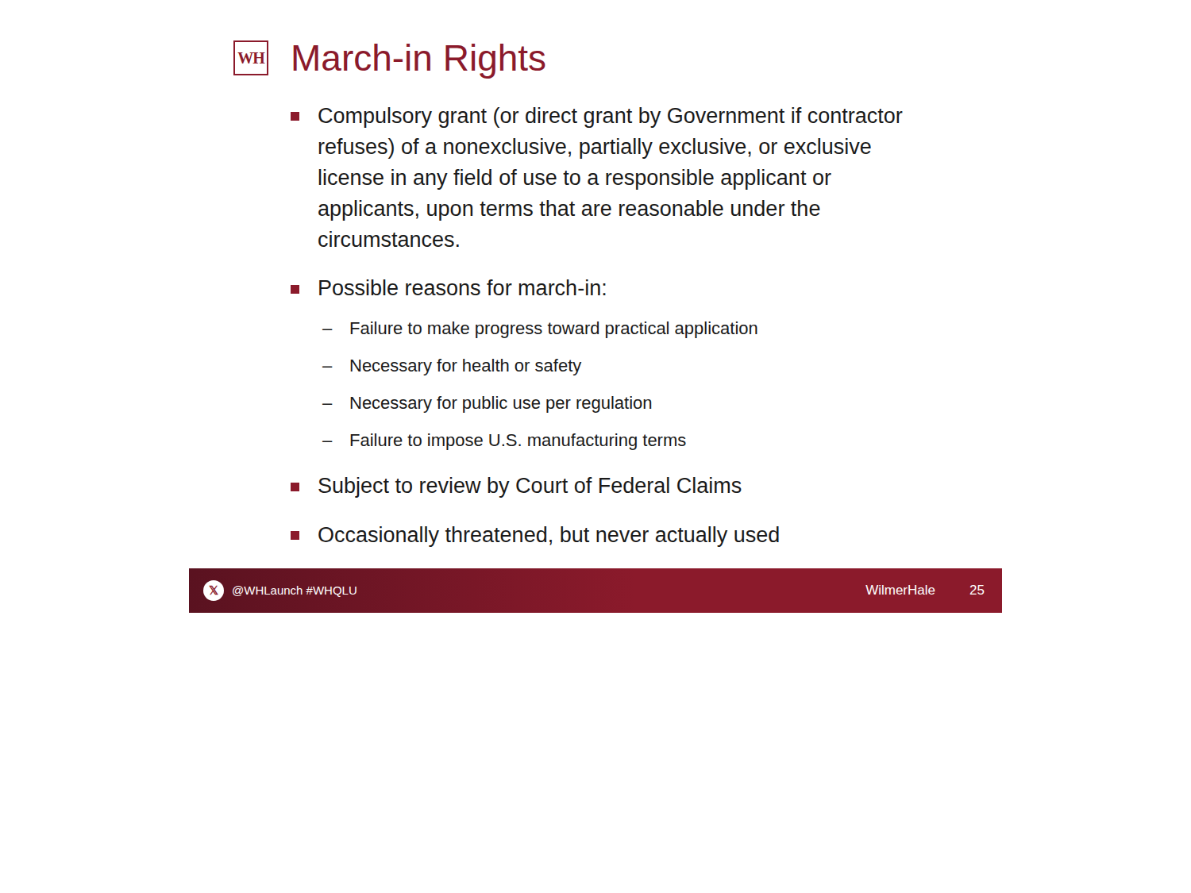WH
March-in Rights
Compulsory grant (or direct grant by Government if contractor refuses) of a nonexclusive, partially exclusive, or exclusive license in any field of use to a responsible applicant or applicants, upon terms that are reasonable under the circumstances.
Possible reasons for march-in:
Failure to make progress toward practical application
Necessary for health or safety
Necessary for public use per regulation
Failure to impose U.S. manufacturing terms
Subject to review by Court of Federal Claims
Occasionally threatened, but never actually used
𝕏 @WHLaunch #WHQLU
WilmerHale 25